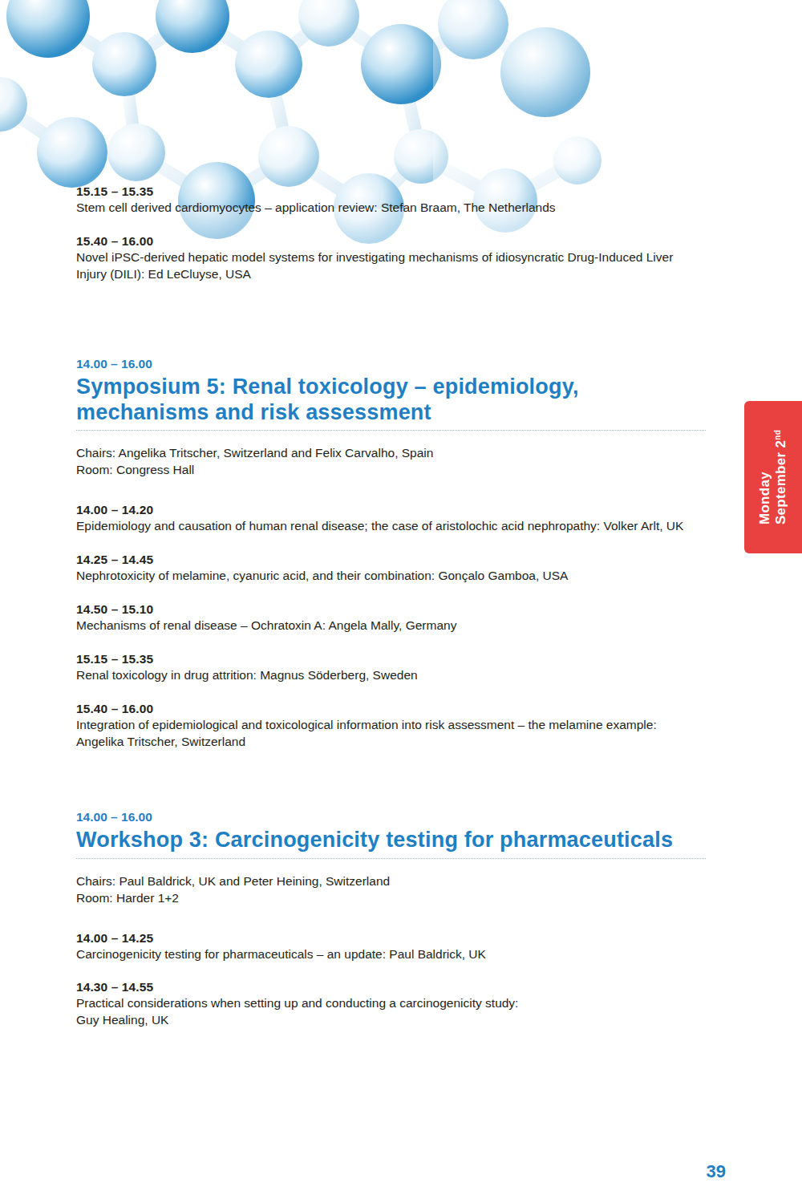Monday
September 2nd
15.15 – 15.35
Stem cell derived cardiomyocytes – application review: Stefan Braam, The Netherlands
15.40 – 16.00
Novel iPSC-derived hepatic model systems for investigating mechanisms of idiosyncratic Drug-Induced Liver Injury (DILI): Ed LeCluyse, USA
14.00 – 16.00
Symposium 5: Renal toxicology – epidemiology, mechanisms and risk assessment
Chairs: Angelika Tritscher, Switzerland and Felix Carvalho, Spain
Room: Congress Hall
14.00 – 14.20
Epidemiology and causation of human renal disease; the case of aristolochic acid nephropathy: Volker Arlt, UK
14.25 – 14.45
Nephrotoxicity of melamine, cyanuric acid, and their combination: Gonçalo Gamboa, USA
14.50 – 15.10
Mechanisms of renal disease – Ochratoxin A: Angela Mally, Germany
15.15 – 15.35
Renal toxicology in drug attrition: Magnus Söderberg, Sweden
15.40 – 16.00
Integration of epidemiological and toxicological information into risk assessment – the melamine example: Angelika Tritscher, Switzerland
14.00 – 16.00
Workshop 3: Carcinogenicity testing for pharmaceuticals
Chairs: Paul Baldrick, UK and Peter Heining, Switzerland
Room: Harder 1+2
14.00 – 14.25
Carcinogenicity testing for pharmaceuticals – an update: Paul Baldrick, UK
14.30 – 14.55
Practical considerations when setting up and conducting a carcinogenicity study:
Guy Healing, UK
39